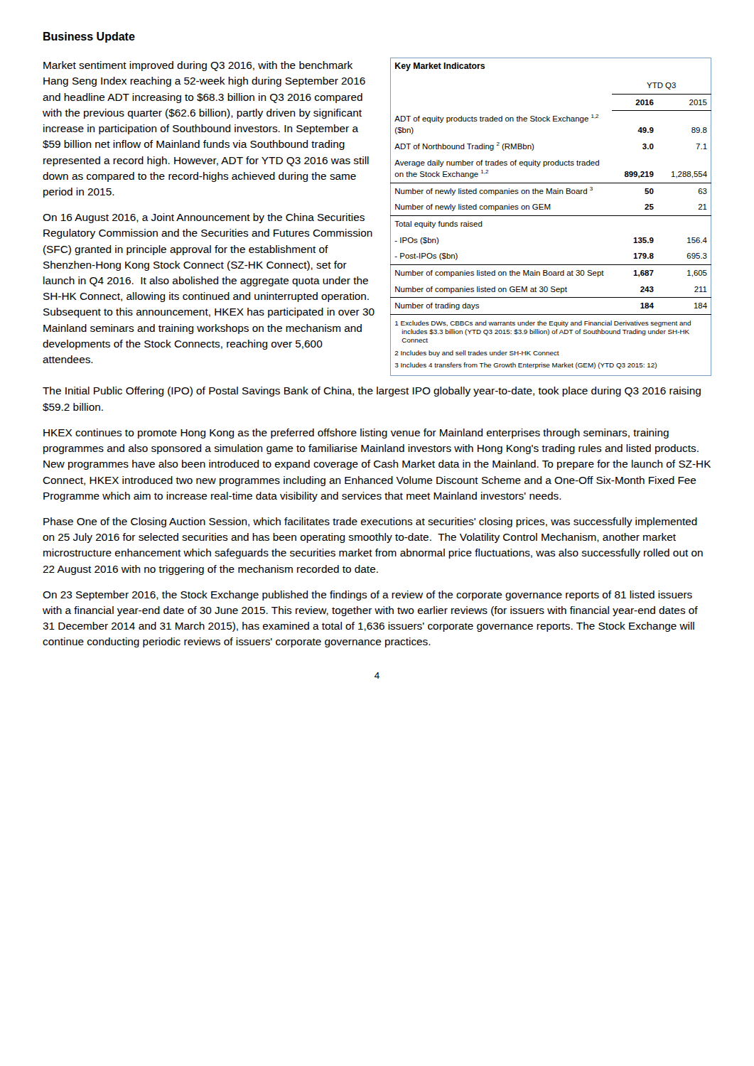Business Update
| Key Market Indicators |
| | YTD Q3 |
| | 2016 | 2015 |
| ADT of equity products traded on the Stock Exchange 1,2 ($bn) | 49.9 | 89.8 |
| ADT of Northbound Trading 2 (RMBbn) | 3.0 | 7.1 |
| Average daily number of trades of equity products traded on the Stock Exchange 1,2 | 899,219 | 1,288,554 |
| Number of newly listed companies on the Main Board 3 | 50 | 63 |
| Number of newly listed companies on GEM | 25 | 21 |
| Total equity funds raised | | |
| - IPOs ($bn) | 135.9 | 156.4 |
| - Post-IPOs ($bn) | 179.8 | 695.3 |
| Number of companies listed on the Main Board at 30 Sept | 1,687 | 1,605 |
| Number of companies listed on GEM at 30 Sept | 243 | 211 |
| Number of trading days | 184 | 184 |
| 1 Excludes DWs, CBBCs and warrants under the Equity and Financial Derivatives segment and includes $3.3 billion (YTD Q3 2015: $3.9 billion) of ADT of Southbound Trading under SH-HK Connect 2 Includes buy and sell trades under SH-HK Connect 3 Includes 4 transfers from The Growth Enterprise Market (GEM) (YTD Q3 2015: 12) |
Market sentiment improved during Q3 2016, with the benchmark Hang Seng Index reaching a 52-week high during September 2016 and headline ADT increasing to $68.3 billion in Q3 2016 compared with the previous quarter ($62.6 billion), partly driven by significant increase in participation of Southbound investors. In September a $59 billion net inflow of Mainland funds via Southbound trading represented a record high. However, ADT for YTD Q3 2016 was still down as compared to the record-highs achieved during the same period in 2015.
On 16 August 2016, a Joint Announcement by the China Securities Regulatory Commission and the Securities and Futures Commission (SFC) granted in principle approval for the establishment of Shenzhen-Hong Kong Stock Connect (SZ-HK Connect), set for launch in Q4 2016. It also abolished the aggregate quota under the SH-HK Connect, allowing its continued and uninterrupted operation. Subsequent to this announcement, HKEX has participated in over 30 Mainland seminars and training workshops on the mechanism and developments of the Stock Connects, reaching over 5,600 attendees.
The Initial Public Offering (IPO) of Postal Savings Bank of China, the largest IPO globally year-to-date, took place during Q3 2016 raising $59.2 billion.
HKEX continues to promote Hong Kong as the preferred offshore listing venue for Mainland enterprises through seminars, training programmes and also sponsored a simulation game to familiarise Mainland investors with Hong Kong's trading rules and listed products. New programmes have also been introduced to expand coverage of Cash Market data in the Mainland. To prepare for the launch of SZ-HK Connect, HKEX introduced two new programmes including an Enhanced Volume Discount Scheme and a One-Off Six-Month Fixed Fee Programme which aim to increase real-time data visibility and services that meet Mainland investors' needs.
Phase One of the Closing Auction Session, which facilitates trade executions at securities' closing prices, was successfully implemented on 25 July 2016 for selected securities and has been operating smoothly to-date. The Volatility Control Mechanism, another market microstructure enhancement which safeguards the securities market from abnormal price fluctuations, was also successfully rolled out on 22 August 2016 with no triggering of the mechanism recorded to date.
On 23 September 2016, the Stock Exchange published the findings of a review of the corporate governance reports of 81 listed issuers with a financial year-end date of 30 June 2015. This review, together with two earlier reviews (for issuers with financial year-end dates of 31 December 2014 and 31 March 2015), has examined a total of 1,636 issuers' corporate governance reports. The Stock Exchange will continue conducting periodic reviews of issuers' corporate governance practices.
4